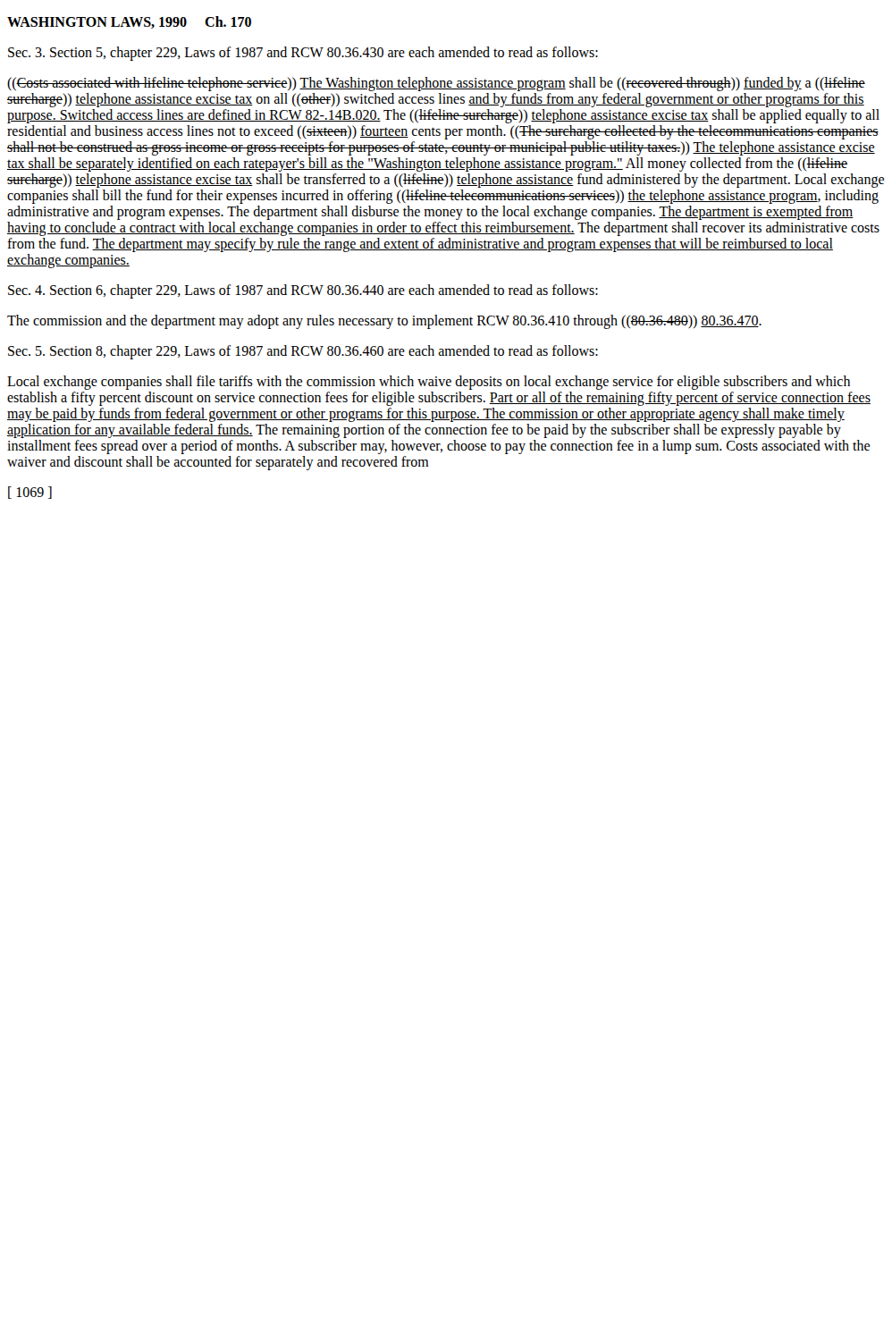WASHINGTON LAWS, 1990 Ch. 170
Sec. 3. Section 5, chapter 229, Laws of 1987 and RCW 80.36.430 are each amended to read as follows:
((Costs associated with lifeline telephone service)) The Washington telephone assistance program shall be ((recovered through)) funded by a ((lifeline surcharge)) telephone assistance excise tax on all ((other)) switched access lines and by funds from any federal government or other programs for this purpose. Switched access lines are defined in RCW 82-.14B.020. The ((lifeline surcharge)) telephone assistance excise tax shall be applied equally to all residential and business access lines not to exceed ((sixteen)) fourteen cents per month. ((The surcharge collected by the telecommunications companies shall not be construed as gross income or gross receipts for purposes of state, county or municipal public utility taxes.)) The telephone assistance excise tax shall be separately identified on each ratepayer's bill as the "Washington telephone assistance program." All money collected from the ((lifeline surcharge)) telephone assistance excise tax shall be transferred to a ((lifeline)) telephone assistance fund administered by the department. Local exchange companies shall bill the fund for their expenses incurred in offering ((lifeline telecommunications services)) the telephone assistance program, including administrative and program expenses. The department shall disburse the money to the local exchange companies. The department is exempted from having to conclude a contract with local exchange companies in order to effect this reimbursement. The department shall recover its administrative costs from the fund. The department may specify by rule the range and extent of administrative and program expenses that will be reimbursed to local exchange companies.
Sec. 4. Section 6, chapter 229, Laws of 1987 and RCW 80.36.440 are each amended to read as follows:
The commission and the department may adopt any rules necessary to implement RCW 80.36.410 through ((80.36.480)) 80.36.470.
Sec. 5. Section 8, chapter 229, Laws of 1987 and RCW 80.36.460 are each amended to read as follows:
Local exchange companies shall file tariffs with the commission which waive deposits on local exchange service for eligible subscribers and which establish a fifty percent discount on service connection fees for eligible subscribers. Part or all of the remaining fifty percent of service connection fees may be paid by funds from federal government or other programs for this purpose. The commission or other appropriate agency shall make timely application for any available federal funds. The remaining portion of the connection fee to be paid by the subscriber shall be expressly payable by installment fees spread over a period of months. A subscriber may, however, choose to pay the connection fee in a lump sum. Costs associated with the waiver and discount shall be accounted for separately and recovered from
[ 1069 ]